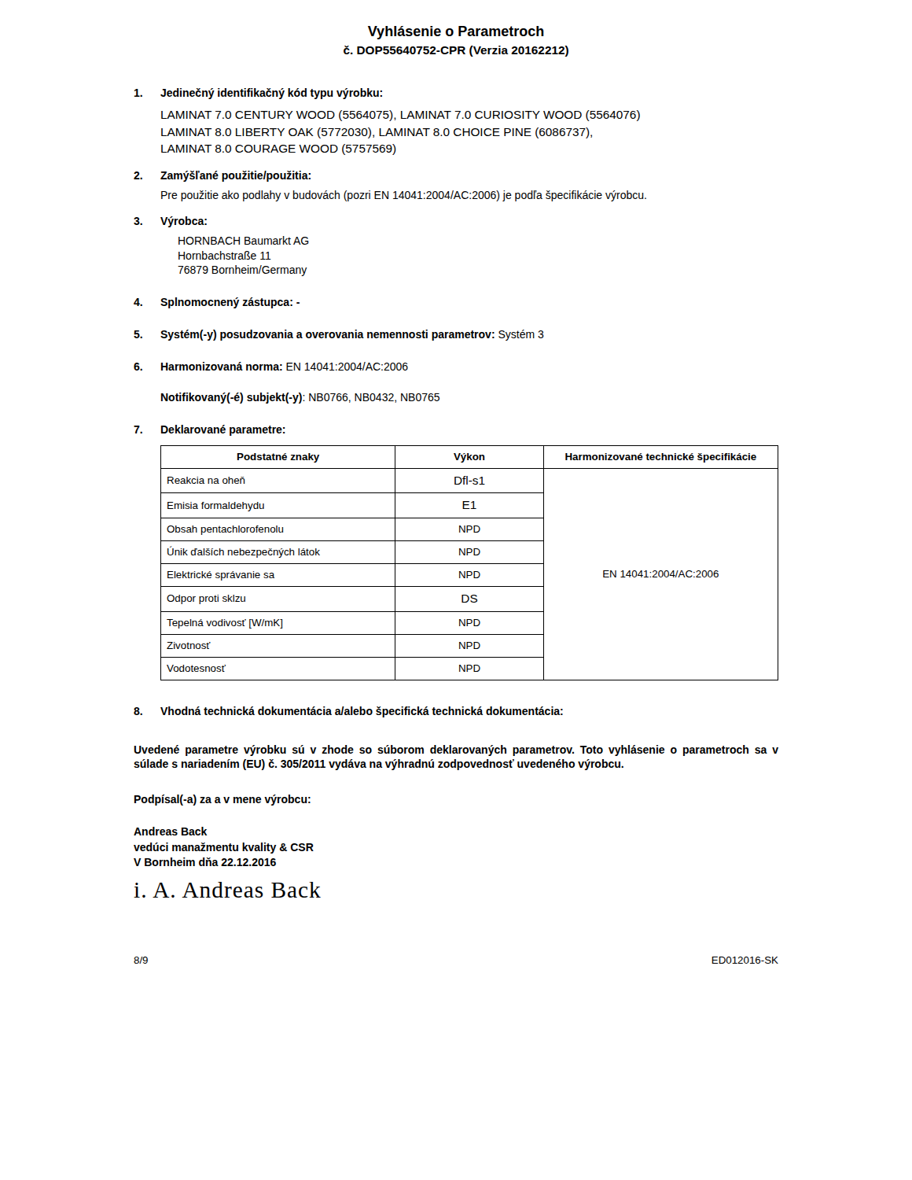Vyhlásenie o Parametroch
č. DOP55640752-CPR (Verzia 20162212)
Jedinečný identifikačný kód typu výrobku:
LAMINAT 7.0 CENTURY WOOD (5564075), LAMINAT 7.0 CURIOSITY WOOD (5564076)
LAMINAT 8.0 LIBERTY OAK (5772030), LAMINAT 8.0 CHOICE PINE (6086737),
LAMINAT 8.0 COURAGE WOOD (5757569)
Zamýšľané použitie/použitia:
Pre použitie ako podlahy v budovách (pozri EN 14041:2004/AC:2006) je podľa špecifikácie výrobcu.
Výrobca:
HORNBACH Baumarkt AG
Hornbachstraße 11
76879 Bornheim/Germany
Splnomocnený zástupca: -
Systém(-y) posudzovania a overovania nemennosti parametrov: Systém 3
Harmonizovaná norma: EN 14041:2004/AC:2006
Notifikovaný(-é) subjekt(-y): NB0766, NB0432, NB0765
Deklarované parametre:
| Podstatné znaky | Výkon | Harmonizované technické špecifikácie |
| --- | --- | --- |
| Reakcia na oheň | Dfl-s1 | EN 14041:2004/AC:2006 |
| Emisia formaldehydu | E1 |
| Obsah pentachlorofenolu | NPD |
| Únik ďalších nebezpečných látok | NPD |
| Elektrické správanie sa | NPD |
| Odpor proti sklzu | DS |
| Tepelná vodivosť [W/mK] | NPD |
| Zivotnosť | NPD |
| Vodotesnosť | NPD |
Vhodná technická dokumentácia a/alebo špecifická technická dokumentácia:
Uvedené parametre výrobku sú v zhode so súborom deklarovaných parametrov. Toto vyhlásenie o parametroch sa v súlade s nariadením (EU) č. 305/2011 vydáva na výhradnú zodpovednosť uvedeného výrobcu.
Podpísal(-a) za a v mene výrobcu:
Andreas Back
vedúci manažmentu kvality & CSR
V Bornheim dňa 22.12.2016
i. A. Andreas Back
8/9 ED012016-SK